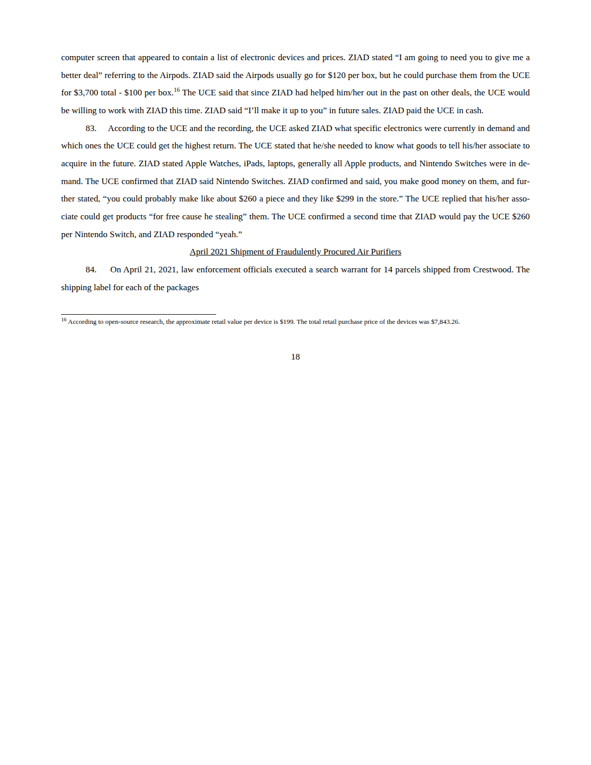computer screen that appeared to contain a list of electronic devices and prices. ZIAD stated “I am going to need you to give me a better deal” referring to the Airpods. ZIAD said the Airpods usually go for $120 per box, but he could purchase them from the UCE for $3,700 total - $100 per box.16 The UCE said that since ZIAD had helped him/her out in the past on other deals, the UCE would be willing to work with ZIAD this time. ZIAD said “I’ll make it up to you” in future sales. ZIAD paid the UCE in cash.
83. According to the UCE and the recording, the UCE asked ZIAD what specific electronics were currently in demand and which ones the UCE could get the highest return. The UCE stated that he/she needed to know what goods to tell his/her associate to acquire in the future. ZIAD stated Apple Watches, iPads, laptops, generally all Apple products, and Nintendo Switches were in demand. The UCE confirmed that ZIAD said Nintendo Switches. ZIAD confirmed and said, you make good money on them, and further stated, “you could probably make like about $260 a piece and they like $299 in the store.” The UCE replied that his/her associate could get products “for free cause he stealing” them. The UCE confirmed a second time that ZIAD would pay the UCE $260 per Nintendo Switch, and ZIAD responded “yeah.”
April 2021 Shipment of Fraudulently Procured Air Purifiers
84. On April 21, 2021, law enforcement officials executed a search warrant for 14 parcels shipped from Crestwood. The shipping label for each of the packages
16 According to open-source research, the approximate retail value per device is $199. The total retail purchase price of the devices was $7,843.26.
18